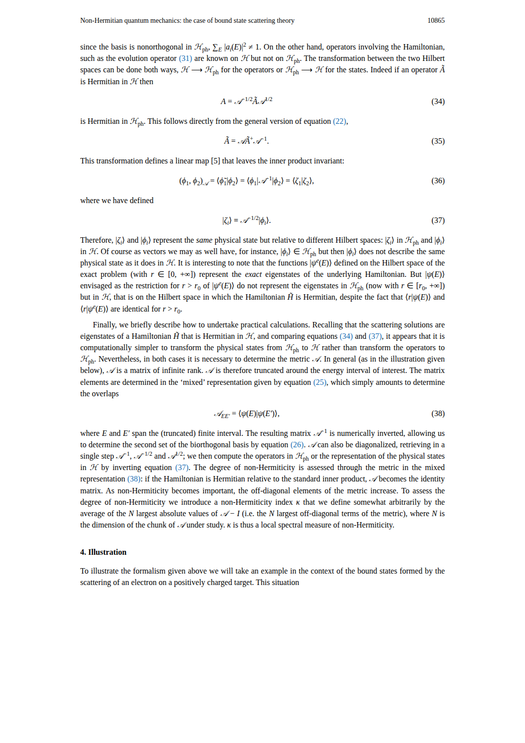Non-Hermitian quantum mechanics: the case of bound state scattering theory 10865
since the basis is nonorthogonal in ℋph, ∑E |ai(E)|2 ≠ 1. On the other hand, operators involving the Hamiltonian, such as the evolution operator (31) are known on ℋ but not on ℋph. The transformation between the two Hilbert spaces can be done both ways, ℋ ⟶ ℋph for the operators or ℋph ⟶ ℋ for the states. Indeed if an operator Ã is Hermitian in ℋ then
A = 𝒜−1/2Ã𝒜1/2 (34)
is Hermitian in ℋph. This follows directly from the general version of equation (22),
Ã = 𝒜Ã+𝒜−1. (35)
This transformation defines a linear map [5] that leaves the inner product invariant:
(ϕ1, ϕ2)𝒜 = ⟨ϕ̃1|ϕ2⟩ = ⟨ϕ1|𝒜−1|ϕ2⟩ = ⟨ζ1|ζ2⟩, (36)
where we have defined
|ζi⟩ ≡ 𝒜−1/2|ϕi⟩. (37)
Therefore, |ζi⟩ and |ϕi⟩ represent the same physical state but relative to different Hilbert spaces: |ζi⟩ in ℋph and |ϕi⟩ in ℋ. Of course as vectors we may as well have, for instance, |ϕi⟩ ∈ ℋph but then |ϕi⟩ does not describe the same physical state as it does in ℋ. It is interesting to note that the functions |ψe(E)⟩ defined on the Hilbert space of the exact problem (with r ∈ [0, +∞]) represent the exact eigenstates of the underlying Hamiltonian. But |ψ(E)⟩ envisaged as the restriction for r > r0 of |ψe(E)⟩ do not represent the eigenstates in ℋph (now with r ∈ [r0, +∞]) but in ℋ, that is on the Hilbert space in which the Hamiltonian H̃ is Hermitian, despite the fact that ⟨r|ψ(E)⟩ and ⟨r|ψe(E)⟩ are identical for r > r0.
Finally, we briefly describe how to undertake practical calculations. Recalling that the scattering solutions are eigenstates of a Hamiltonian H̃ that is Hermitian in ℋ, and comparing equations (34) and (37), it appears that it is computationally simpler to transform the physical states from ℋph to ℋ rather than transform the operators to ℋph. Nevertheless, in both cases it is necessary to determine the metric 𝒜. In general (as in the illustration given below), 𝒜 is a matrix of infinite rank. 𝒜 is therefore truncated around the energy interval of interest. The matrix elements are determined in the ‘mixed’ representation given by equation (25), which simply amounts to determine the overlaps
𝒜EE′ = ⟨ψ(E)|ψ(E′)⟩, (38)
where E and E′ span the (truncated) finite interval. The resulting matrix 𝒜−1 is numerically inverted, allowing us to determine the second set of the biorthogonal basis by equation (26). 𝒜 can also be diagonalized, retrieving in a single step 𝒜−1, 𝒜−1/2 and 𝒜1/2; we then compute the operators in ℋph or the representation of the physical states in ℋ by inverting equation (37). The degree of non-Hermiticity is assessed through the metric in the mixed representation (38): if the Hamiltonian is Hermitian relative to the standard inner product, 𝒜 becomes the identity matrix. As non-Hermiticity becomes important, the off-diagonal elements of the metric increase. To assess the degree of non-Hermiticity we introduce a non-Hermiticity index κ that we define somewhat arbitrarily by the average of the N largest absolute values of 𝒜 − I (i.e. the N largest off-diagonal terms of the metric), where N is the dimension of the chunk of 𝒜 under study. κ is thus a local spectral measure of non-Hermiticity.
4. Illustration
To illustrate the formalism given above we will take an example in the context of the bound states formed by the scattering of an electron on a positively charged target. This situation